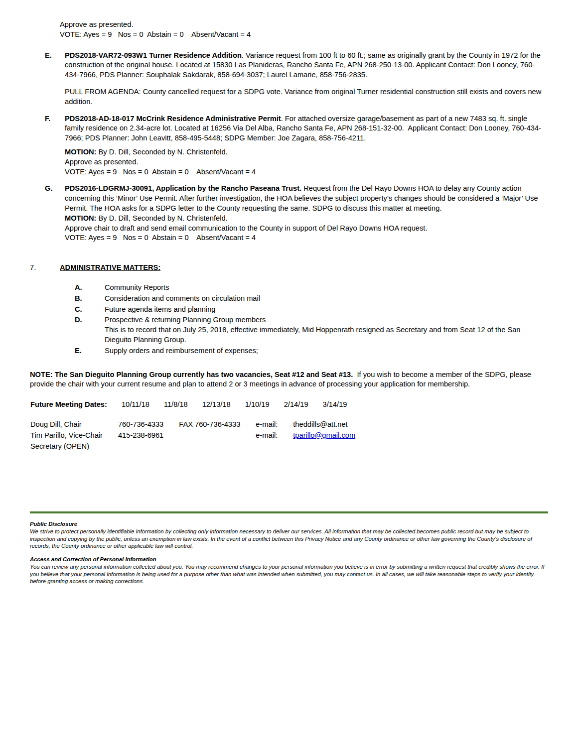Approve as presented.
VOTE: Ayes = 9 Nos = 0 Abstain = 0 Absent/Vacant = 4
E.
PDS2018-VAR72-093W1 Turner Residence Addition. Variance request from 100 ft to 60 ft.; same as originally grant by the County in 1972 for the construction of the original house. Located at 15830 Las Planideras, Rancho Santa Fe, APN 268-250-13-00. Applicant Contact: Don Looney, 760-434-7966, PDS Planner: Souphalak Sakdarak, 858-694-3037; Laurel Lamarie, 858-756-2835.
PULL FROM AGENDA: County cancelled request for a SDPG vote. Variance from original Turner residential construction still exists and covers new addition.
F.
PDS2018-AD-18-017 McCrink Residence Administrative Permit. For attached oversize garage/basement as part of a new 7483 sq. ft. single family residence on 2.34-acre lot. Located at 16256 Via Del Alba, Rancho Santa Fe, APN 268-151-32-00. Applicant Contact: Don Looney, 760-434-7966; PDS Planner: John Leavitt, 858-495-5448; SDPG Member: Joe Zagara, 858-756-4211.
MOTION: By D. Dill, Seconded by N. Christenfeld.
Approve as presented.
VOTE: Ayes = 9 Nos = 0 Abstain = 0 Absent/Vacant = 4
G.
PDS2016-LDGRMJ-30091, Application by the Rancho Paseana Trust. Request from the Del Rayo Downs HOA to delay any County action concerning this ‘Minor’ Use Permit. After further investigation, the HOA believes the subject property’s changes should be considered a ‘Major’ Use Permit. The HOA asks for a SDPG letter to the County requesting the same. SDPG to discuss this matter at meeting.
MOTION: By D. Dill, Seconded by N. Christenfeld.
Approve chair to draft and send email communication to the County in support of Del Rayo Downs HOA request.
VOTE: Ayes = 9 Nos = 0 Abstain = 0 Absent/Vacant = 4
7.
ADMINISTRATIVE MATTERS:
A.
Community Reports
B.
Consideration and comments on circulation mail
C.
Future agenda items and planning
D.
Prospective & returning Planning Group members
This is to record that on July 25, 2018, effective immediately, Mid Hoppenrath resigned as Secretary and from Seat 12 of the San Dieguito Planning Group.
E.
Supply orders and reimbursement of expenses;
NOTE: The San Dieguito Planning Group currently has two vacancies, Seat #12 and Seat #13. If you wish to become a member of the SDPG, please provide the chair with your current resume and plan to attend 2 or 3 meetings in advance of processing your application for membership.
| Future Meeting Dates: | 10/11/18 | 11/8/18 | 12/13/18 | 1/10/19 | 2/14/19 | 3/14/19 |
| Doug Dill, Chair | 760-736-4333 | FAX 760-736-4333 | e-mail: | theddills@att.net |
| Tim Parillo, Vice-Chair | 415-238-6961 | | e-mail: | tparillo@gmail.com |
| Secretary (OPEN) | | | | |
Public Disclosure
We strive to protect personally identifiable information by collecting only information necessary to deliver our services. All information that may be collected becomes public record but may be subject to inspection and copying by the public, unless an exemption in law exists. In the event of a conflict between this Privacy Notice and any County ordinance or other law governing the County's disclosure of records, the County ordinance or other applicable law will control.
Access and Correction of Personal Information
You can review any personal information collected about you. You may recommend changes to your personal information you believe is in error by submitting a written request that credibly shows the error. If you believe that your personal information is being used for a purpose other than what was intended when submitted, you may contact us. In all cases, we will take reasonable steps to verify your identity before granting access or making corrections.